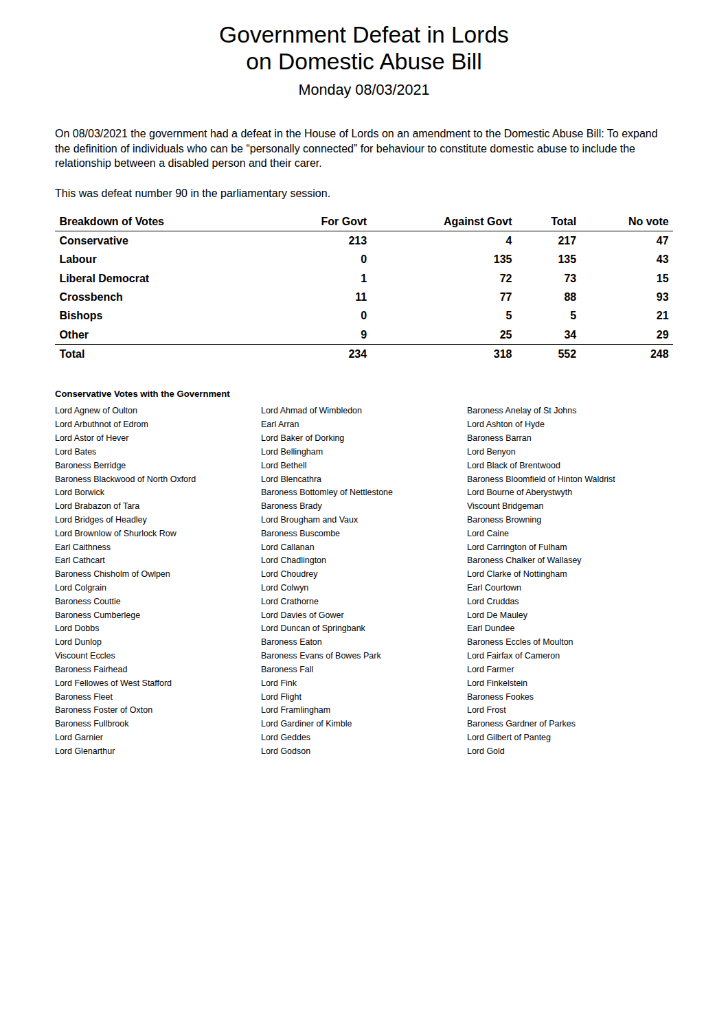Government Defeat in Lords
on Domestic Abuse Bill
Monday 08/03/2021
On 08/03/2021 the government had a defeat in the House of Lords on an amendment to the Domestic Abuse Bill: To expand the definition of individuals who can be “personally connected” for behaviour to constitute domestic abuse to include the relationship between a disabled person and their carer.
This was defeat number 90 in the parliamentary session.
| Breakdown of Votes | For Govt | Against Govt | Total | No vote |
| --- | --- | --- | --- | --- |
| Conservative | 213 | 4 | 217 | 47 |
| Labour | 0 | 135 | 135 | 43 |
| Liberal Democrat | 1 | 72 | 73 | 15 |
| Crossbench | 11 | 77 | 88 | 93 |
| Bishops | 0 | 5 | 5 | 21 |
| Other | 9 | 25 | 34 | 29 |
| Total | 234 | 318 | 552 | 248 |
Conservative Votes with the Government
| Lord Agnew of Oulton | Lord Ahmad of Wimbledon | Baroness Anelay of St Johns |
| Lord Arbuthnot of Edrom | Earl Arran | Lord Ashton of Hyde |
| Lord Astor of Hever | Lord Baker of Dorking | Baroness Barran |
| Lord Bates | Lord Bellingham | Lord Benyon |
| Baroness Berridge | Lord Bethell | Lord Black of Brentwood |
| Baroness Blackwood of North Oxford | Lord Blencathra | Baroness Bloomfield of Hinton Waldrist |
| Lord Borwick | Baroness Bottomley of Nettlestone | Lord Bourne of Aberystwyth |
| Lord Brabazon of Tara | Baroness Brady | Viscount Bridgeman |
| Lord Bridges of Headley | Lord Brougham and Vaux | Baroness Browning |
| Lord Brownlow of Shurlock Row | Baroness Buscombe | Lord Caine |
| Earl Caithness | Lord Callanan | Lord Carrington of Fulham |
| Earl Cathcart | Lord Chadlington | Baroness Chalker of Wallasey |
| Baroness Chisholm of Owlpen | Lord Choudrey | Lord Clarke of Nottingham |
| Lord Colgrain | Lord Colwyn | Earl Courtown |
| Baroness Couttie | Lord Crathorne | Lord Cruddas |
| Baroness Cumberlege | Lord Davies of Gower | Lord De Mauley |
| Lord Dobbs | Lord Duncan of Springbank | Earl Dundee |
| Lord Dunlop | Baroness Eaton | Baroness Eccles of Moulton |
| Viscount Eccles | Baroness Evans of Bowes Park | Lord Fairfax of Cameron |
| Baroness Fairhead | Baroness Fall | Lord Farmer |
| Lord Fellowes of West Stafford | Lord Fink | Lord Finkelstein |
| Baroness Fleet | Lord Flight | Baroness Fookes |
| Baroness Foster of Oxton | Lord Framlingham | Lord Frost |
| Baroness Fullbrook | Lord Gardiner of Kimble | Baroness Gardner of Parkes |
| Lord Garnier | Lord Geddes | Lord Gilbert of Panteg |
| Lord Glenarthur | Lord Godson | Lord Gold |